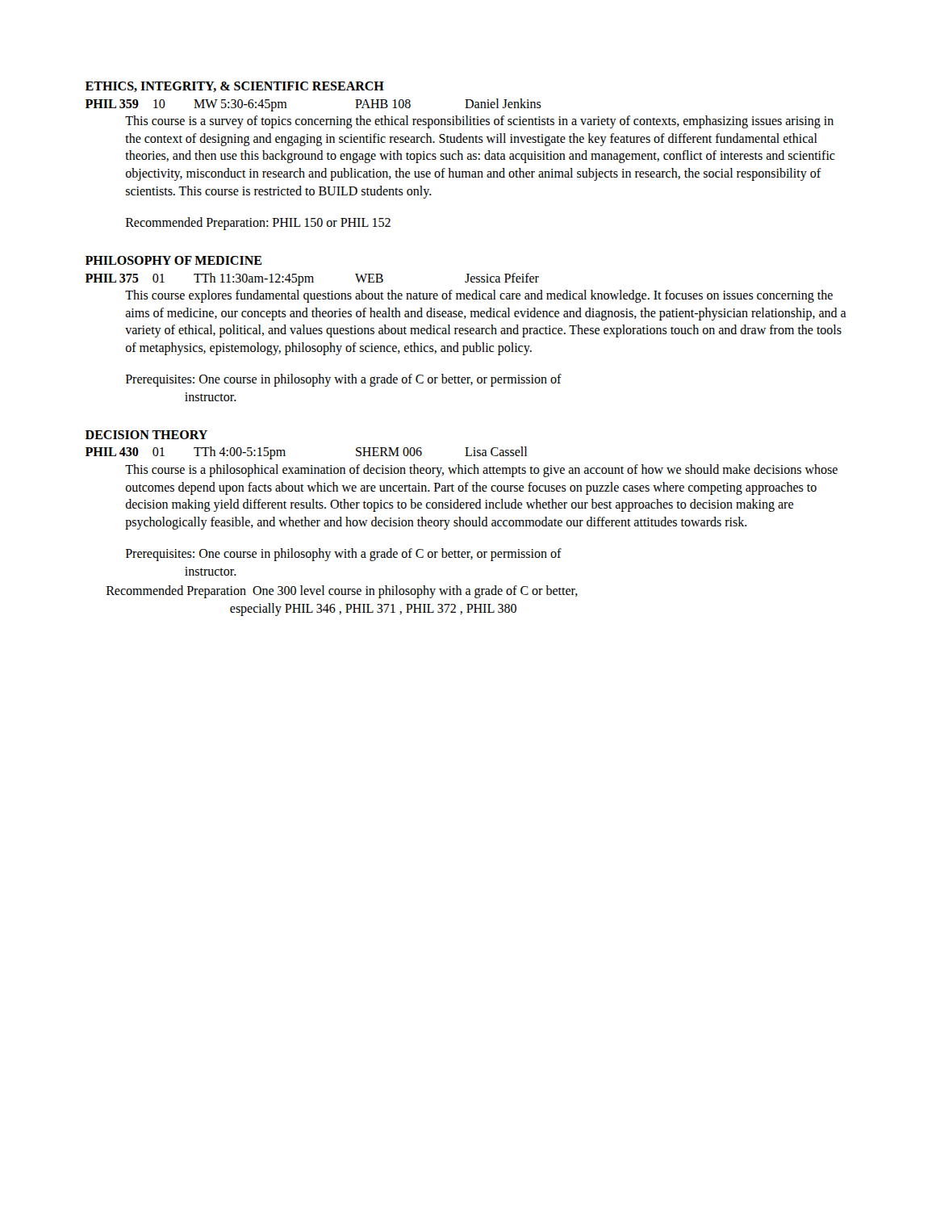Ethics, Integrity, & Scientific Research
PHIL 359 10 MW 5:30-6:45pm PAHB 108 Daniel Jenkins
This course is a survey of topics concerning the ethical responsibilities of scientists in a variety of contexts, emphasizing issues arising in the context of designing and engaging in scientific research. Students will investigate the key features of different fundamental ethical theories, and then use this background to engage with topics such as: data acquisition and management, conflict of interests and scientific objectivity, misconduct in research and publication, the use of human and other animal subjects in research, the social responsibility of scientists. This course is restricted to BUILD students only.
Recommended Preparation: PHIL 150 or PHIL 152
Philosophy of Medicine
PHIL 375 01 TTh 11:30am-12:45pm WEB Jessica Pfeifer
This course explores fundamental questions about the nature of medical care and medical knowledge. It focuses on issues concerning the aims of medicine, our concepts and theories of health and disease, medical evidence and diagnosis, the patient-physician relationship, and a variety of ethical, political, and values questions about medical research and practice. These explorations touch on and draw from the tools of metaphysics, epistemology, philosophy of science, ethics, and public policy.
Prerequisites: One course in philosophy with a grade of C or better, or permission of instructor.
Decision Theory
PHIL 430 01 TTh 4:00-5:15pm SHERM 006 Lisa Cassell
This course is a philosophical examination of decision theory, which attempts to give an account of how we should make decisions whose outcomes depend upon facts about which we are uncertain. Part of the course focuses on puzzle cases where competing approaches to decision making yield different results. Other topics to be considered include whether our best approaches to decision making are psychologically feasible, and whether and how decision theory should accommodate our different attitudes towards risk.
Prerequisites: One course in philosophy with a grade of C or better, or permission of instructor.
Recommended Preparation One 300 level course in philosophy with a grade of C or better, especially PHIL 346 , PHIL 371 , PHIL 372 , PHIL 380